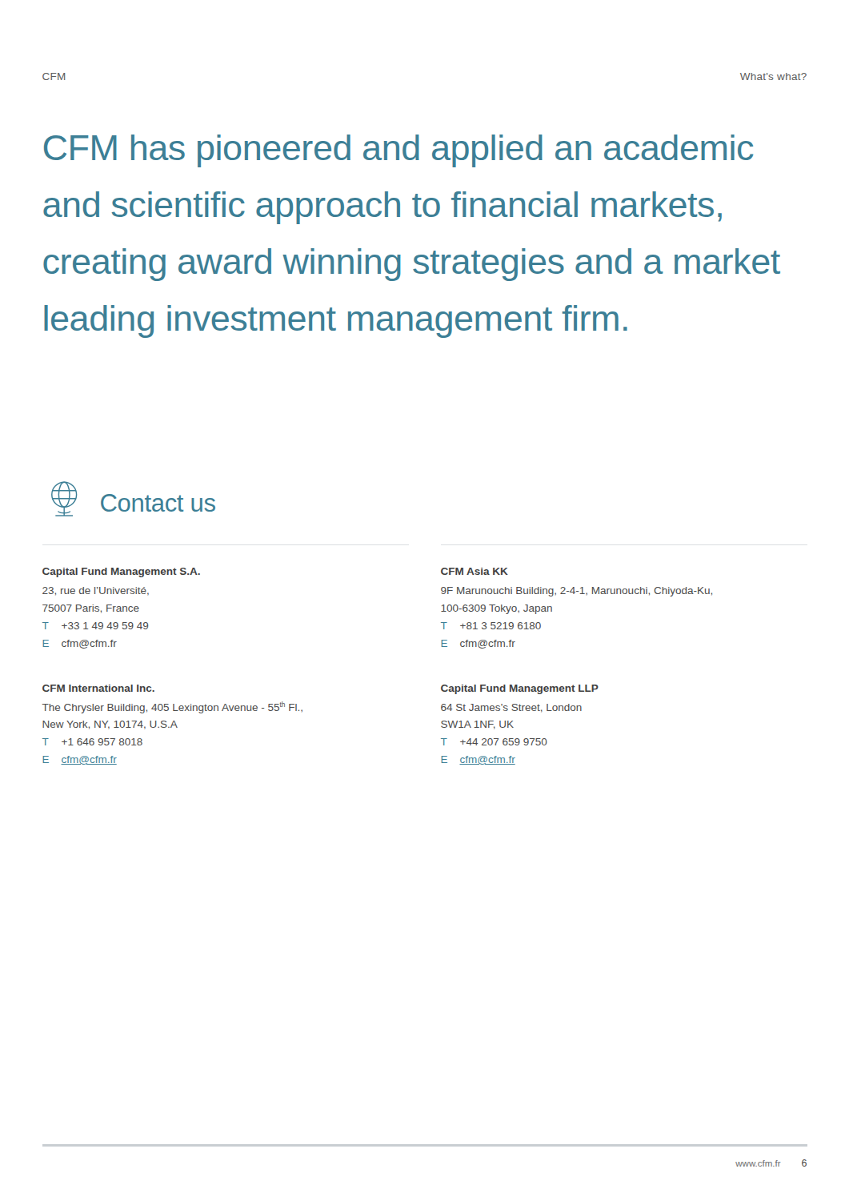CFM
What's what?
CFM has pioneered and applied an academic and scientific approach to financial markets, creating award winning strategies and a market leading investment management firm.
Contact us
Capital Fund Management S.A.
23, rue de l’Université,
75007 Paris, France
T+33 1 49 49 59 49
Ecfm@cfm.fr
CFM International Inc.
The Chrysler Building, 405 Lexington Avenue - 55th Fl.,
New York, NY, 10174, U.S.A
T+1 646 957 8018
Ecfm@cfm.fr
CFM Asia KK
9F Marunouchi Building, 2-4-1, Marunouchi, Chiyoda-Ku,
100-6309 Tokyo, Japan
T+81 3 5219 6180
Ecfm@cfm.fr
Capital Fund Management LLP
64 St James’s Street, London
SW1A 1NF, UK
T+44 207 659 9750
Ecfm@cfm.fr
www.cfm.fr 6